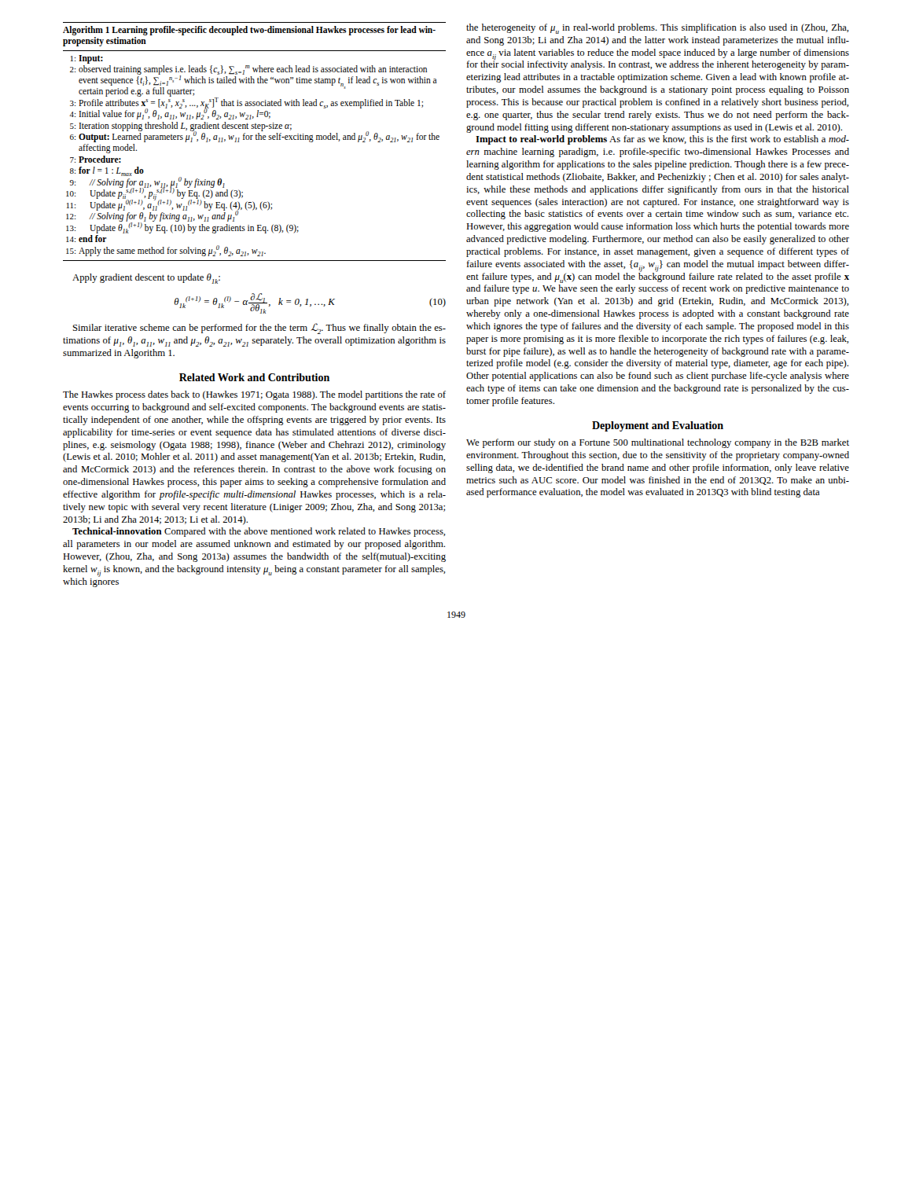Algorithm 1 Learning profile-specific decoupled two-dimensional Hawkes processes for lead win-propensity estimation
Input:
observed training samples i.e. leads {cs}, ∑s=1m where each lead is associated with an interaction event sequence {ti}, ∑i=1ns−1 which is tailed with the “won” time stamp tns if lead cs is won within a certain period e.g. a full quarter;
Profile attributes xs = [x1s, x2s, ..., xKs]T that is associated with lead cs, as exemplified in Table 1;
Initial value for μ10, θ1, a11, w11, μ20, θ2, a21, w21, l=0;
Iteration stopping threshold L, gradient descent step-size α;
Output: Learned parameters μ10, θ1, a11, w11 for the self-exciting model, and μ20, θ2, a21, w21 for the affecting model.
Procedure:
for l = 1 : Lmax do
// Solving for a11, w11, μ10 by fixing θ1
Update piis,(l+1), pijs,(l+1) by Eq. (2) and (3);
Update μ10(l+1), a11(l+1), w11(l+1) by Eq. (4), (5), (6);
// Solving for θ1 by fixing a11, w11 and μ10
Update θ1k(l+1) by Eq. (10) by the gradients in Eq. (8), (9);
end for
Apply the same method for solving μ20, θ2, a21, w21.
Apply gradient descent to update θ1k:
θ1k(l+1) = θ1k(l) − α∂ℒ1∂θ1k, k = 0, 1, …, K (10)
Similar iterative scheme can be performed for the the term ℒ2. Thus we finally obtain the estimations of μ1, θ1, a11, w11 and μ2, θ2, a21, w21 separately. The overall optimization algorithm is summarized in Algorithm 1.
Related Work and Contribution
The Hawkes process dates back to (Hawkes 1971; Ogata 1988). The model partitions the rate of events occurring to background and self-excited components. The background events are statistically independent of one another, while the offspring events are triggered by prior events. Its applicability for time-series or event sequence data has stimulated attentions of diverse disciplines, e.g. seismology (Ogata 1988; 1998), finance (Weber and Chehrazi 2012), criminology (Lewis et al. 2010; Mohler et al. 2011) and asset management(Yan et al. 2013b; Ertekin, Rudin, and McCormick 2013) and the references therein. In contrast to the above work focusing on one-dimensional Hawkes process, this paper aims to seeking a comprehensive formulation and effective algorithm for profile-specific multi-dimensional Hawkes processes, which is a relatively new topic with several very recent literature (Liniger 2009; Zhou, Zha, and Song 2013a; 2013b; Li and Zha 2014; 2013; Li et al. 2014).
Technical-innovation Compared with the above mentioned work related to Hawkes process, all parameters in our model are assumed unknown and estimated by our proposed algorithm. However, (Zhou, Zha, and Song 2013a) assumes the bandwidth of the self(mutual)-exciting kernel wij is known, and the background intensity μu being a constant parameter for all samples, which ignores
the heterogeneity of μu in real-world problems. This simplification is also used in (Zhou, Zha, and Song 2013b; Li and Zha 2014) and the latter work instead parameterizes the mutual influence aij via latent variables to reduce the model space induced by a large number of dimensions for their social infectivity analysis. In contrast, we address the inherent heterogeneity by parameterizing lead attributes in a tractable optimization scheme. Given a lead with known profile attributes, our model assumes the background is a stationary point process equaling to Poisson process. This is because our practical problem is confined in a relatively short business period, e.g. one quarter, thus the secular trend rarely exists. Thus we do not need perform the background model fitting using different non-stationary assumptions as used in (Lewis et al. 2010).
Impact to real-world problems As far as we know, this is the first work to establish a modern machine learning paradigm, i.e. profile-specific two-dimensional Hawkes Processes and learning algorithm for applications to the sales pipeline prediction. Though there is a few precedent statistical methods (Zliobaite, Bakker, and Pechenizkiy ; Chen et al. 2010) for sales analytics, while these methods and applications differ significantly from ours in that the historical event sequences (sales interaction) are not captured. For instance, one straightforward way is collecting the basic statistics of events over a certain time window such as sum, variance etc. However, this aggregation would cause information loss which hurts the potential towards more advanced predictive modeling. Furthermore, our method can also be easily generalized to other practical problems. For instance, in asset management, given a sequence of different types of failure events associated with the asset, {aij, wij} can model the mutual impact between different failure types, and μu(x) can model the background failure rate related to the asset profile x and failure type u. We have seen the early success of recent work on predictive maintenance to urban pipe network (Yan et al. 2013b) and grid (Ertekin, Rudin, and McCormick 2013), whereby only a one-dimensional Hawkes process is adopted with a constant background rate which ignores the type of failures and the diversity of each sample. The proposed model in this paper is more promising as it is more flexible to incorporate the rich types of failures (e.g. leak, burst for pipe failure), as well as to handle the heterogeneity of background rate with a parameterized profile model (e.g. consider the diversity of material type, diameter, age for each pipe). Other potential applications can also be found such as client purchase life-cycle analysis where each type of items can take one dimension and the background rate is personalized by the customer profile features.
Deployment and Evaluation
We perform our study on a Fortune 500 multinational technology company in the B2B market environment. Throughout this section, due to the sensitivity of the proprietary company-owned selling data, we de-identified the brand name and other profile information, only leave relative metrics such as AUC score. Our model was finished in the end of 2013Q2. To make an unbiased performance evaluation, the model was evaluated in 2013Q3 with blind testing data
1949